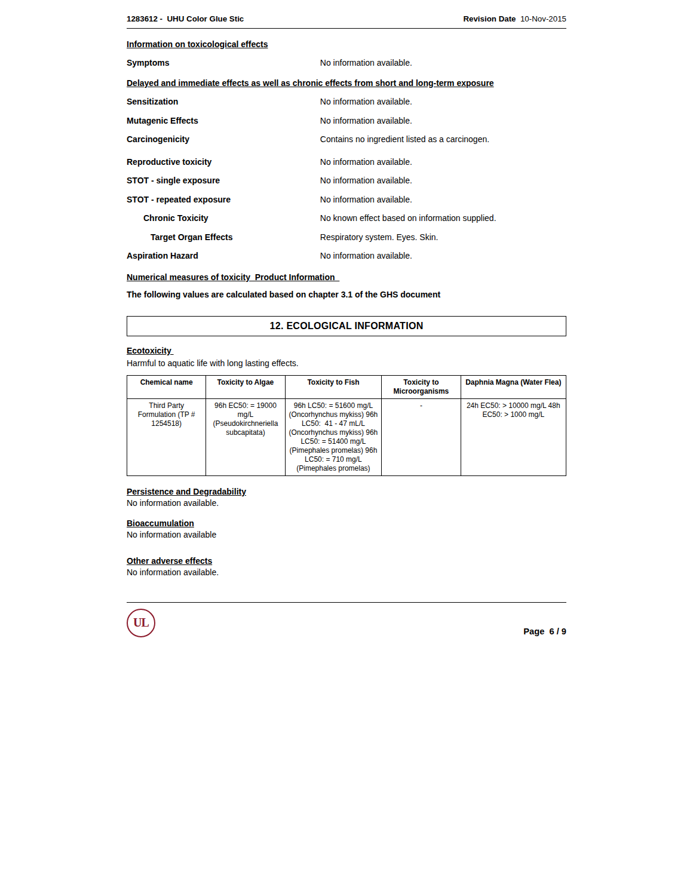1283612 - UHU Color Glue Stic
Revision Date 10-Nov-2015
Information on toxicological effects
Symptoms
No information available.
Delayed and immediate effects as well as chronic effects from short and long-term exposure
Sensitization
No information available.
Mutagenic Effects
No information available.
Carcinogenicity
Contains no ingredient listed as a carcinogen.
Reproductive toxicity
No information available.
STOT - single exposure
No information available.
STOT - repeated exposure
No information available.
Chronic Toxicity
No known effect based on information supplied.
Target Organ Effects
Respiratory system. Eyes. Skin.
Aspiration Hazard
No information available.
Numerical measures of toxicity Product Information
The following values are calculated based on chapter 3.1 of the GHS document
12. ECOLOGICAL INFORMATION
Ecotoxicity
Harmful to aquatic life with long lasting effects.
| Chemical name | Toxicity to Algae | Toxicity to Fish | Toxicity to Microorganisms | Daphnia Magna (Water Flea) |
| --- | --- | --- | --- | --- |
| Third Party Formulation (TP # 1254518) | 96h EC50: = 19000 mg/L (Pseudokirchneriella subcapitata) | 96h LC50: = 51600 mg/L (Oncorhynchus mykiss) 96h LC50: 41 - 47 mL/L (Oncorhynchus mykiss) 96h LC50: = 51400 mg/L (Pimephales promelas) 96h LC50: = 710 mg/L (Pimephales promelas) | - | 24h EC50: > 10000 mg/L 48h EC50: > 1000 mg/L |
Persistence and Degradability
No information available.
Bioaccumulation
No information available
Other adverse effects
No information available.
UL
Page 6 / 9